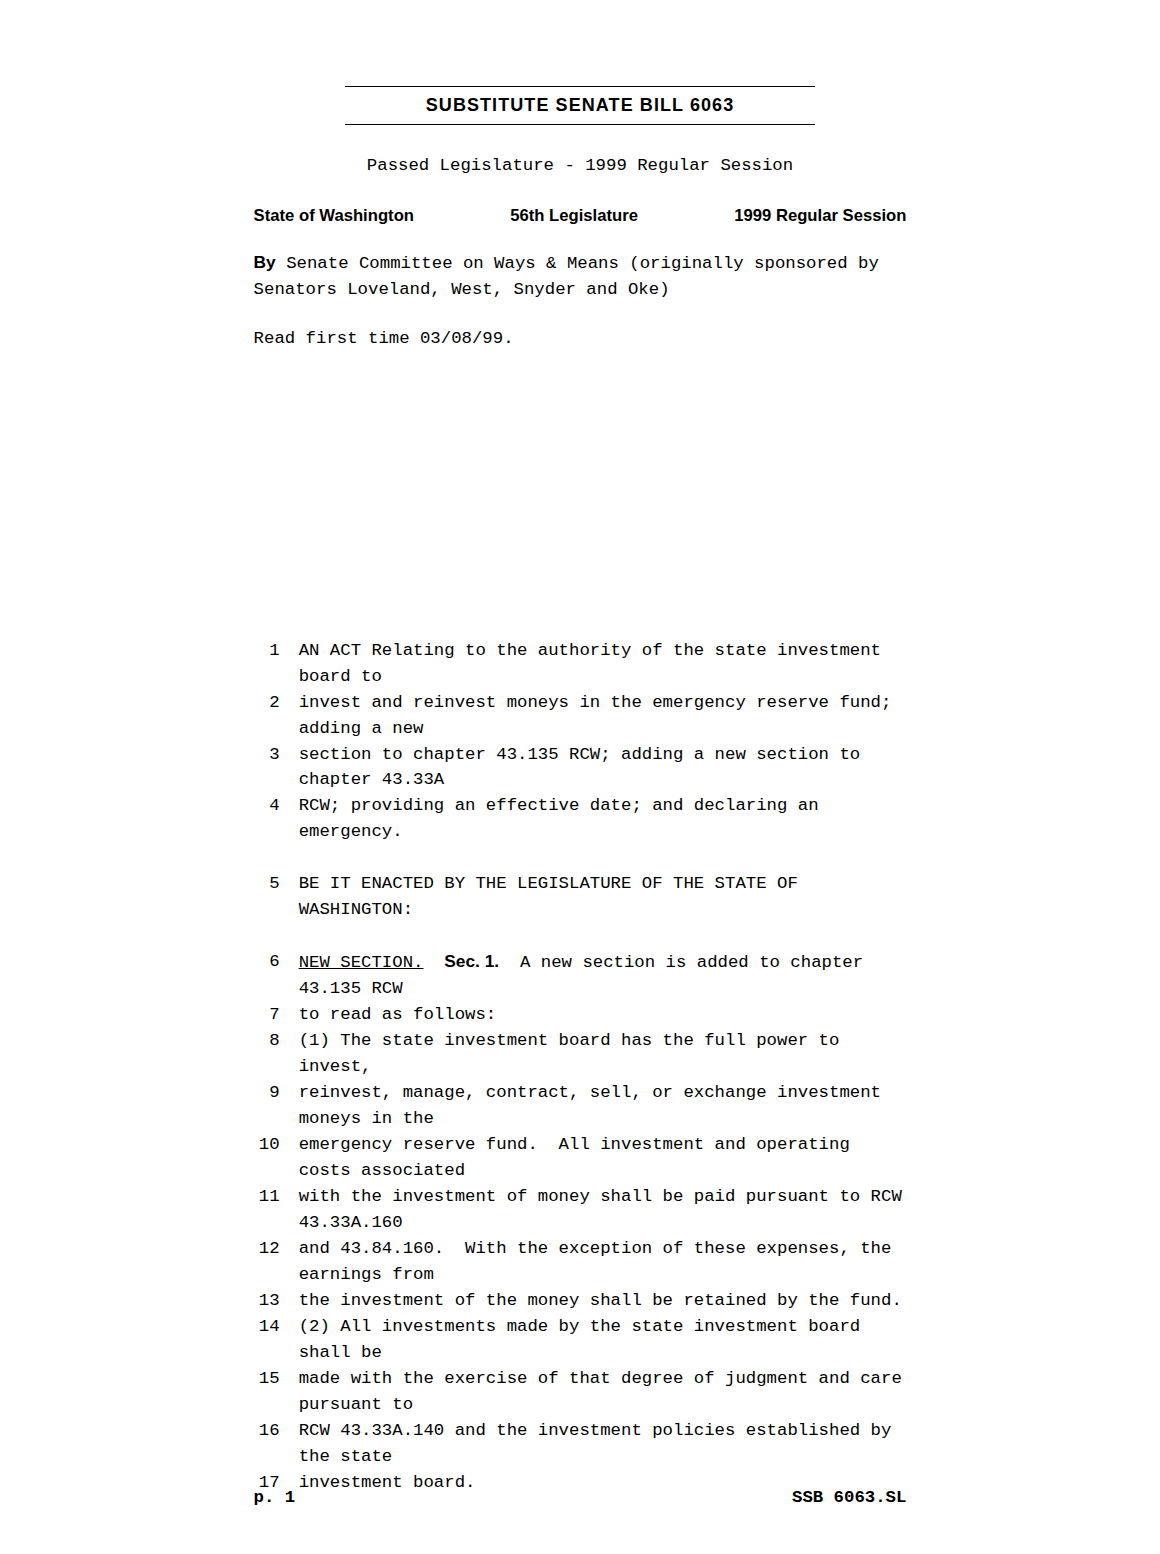SUBSTITUTE SENATE BILL 6063
Passed Legislature - 1999 Regular Session
State of Washington 56th Legislature 1999 Regular Session
By Senate Committee on Ways & Means (originally sponsored by Senators Loveland, West, Snyder and Oke)
Read first time 03/08/99.
1 AN ACT Relating to the authority of the state investment board to
2 invest and reinvest moneys in the emergency reserve fund; adding a new
3 section to chapter 43.135 RCW; adding a new section to chapter 43.33A
4 RCW; providing an effective date; and declaring an emergency.
5 BE IT ENACTED BY THE LEGISLATURE OF THE STATE OF WASHINGTON:
6 NEW SECTION. Sec. 1. A new section is added to chapter 43.135 RCW
7 to read as follows:
8(1) The state investment board has the full power to invest,
9 reinvest, manage, contract, sell, or exchange investment moneys in the
10 emergency reserve fund. All investment and operating costs associated
11 with the investment of money shall be paid pursuant to RCW 43.33A.160
12 and 43.84.160. With the exception of these expenses, the earnings from
13 the investment of the money shall be retained by the fund.
14(2) All investments made by the state investment board shall be
15 made with the exercise of that degree of judgment and care pursuant to
16 RCW 43.33A.140 and the investment policies established by the state
17 investment board.
p. 1 SSB 6063.SL